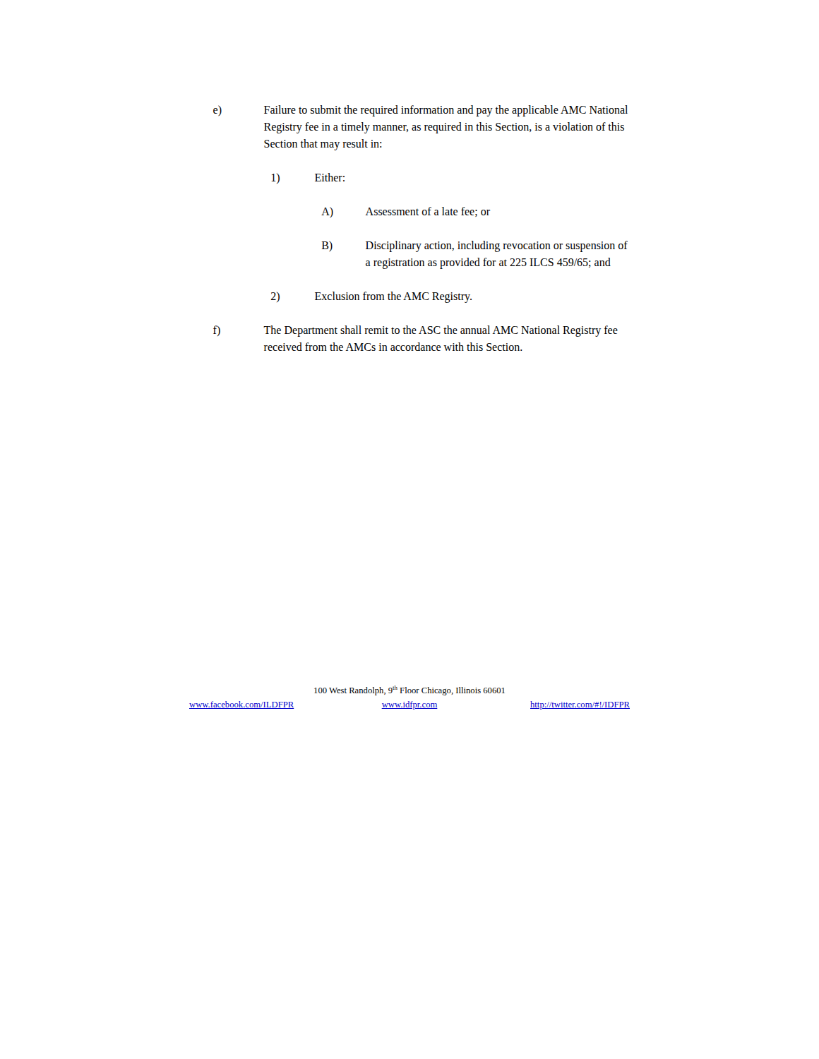e) Failure to submit the required information and pay the applicable AMC National Registry fee in a timely manner, as required in this Section, is a violation of this Section that may result in:
1) Either:
A) Assessment of a late fee; or
B) Disciplinary action, including revocation or suspension of a registration as provided for at 225 ILCS 459/65; and
2) Exclusion from the AMC Registry.
f) The Department shall remit to the ASC the annual AMC National Registry fee received from the AMCs in accordance with this Section.
100 West Randolph, 9th Floor Chicago, Illinois 60601
www.facebook.com/ILDFPR www.idfpr.com http://twitter.com/#!/IDFPR